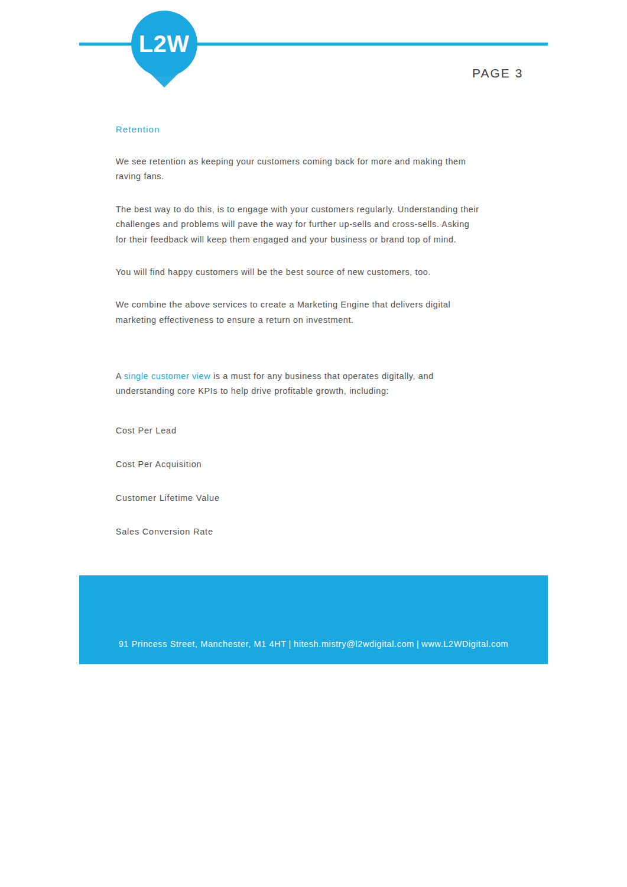L2W
PAGE 3
Retention
We see retention as keeping your customers coming back for more and making them raving fans.
The best way to do this, is to engage with your customers regularly. Understanding their challenges and problems will pave the way for further up-sells and cross-sells. Asking for their feedback will keep them engaged and your business or brand top of mind.
You will find happy customers will be the best source of new customers, too.
We combine the above services to create a Marketing Engine that delivers digital marketing effectiveness to ensure a return on investment.
A single customer view is a must for any business that operates digitally, and understanding core KPIs to help drive profitable growth, including:
Cost Per Lead
Cost Per Acquisition
Customer Lifetime Value
Sales Conversion Rate
91 Princess Street, Manchester, M1 4HT|hitesh.mistry@l2wdigital.com|www.L2WDigital.com